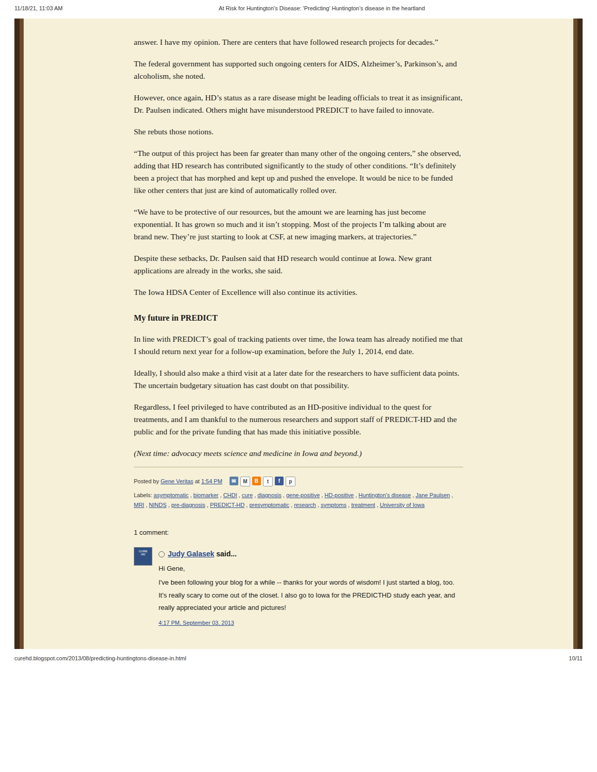11/18/21, 11:03 AM
At Risk for Huntington's Disease: 'Predicting' Huntington’s disease in the heartland
answer. I have my opinion. There are centers that have followed research projects for decades.”
The federal government has supported such ongoing centers for AIDS, Alzheimer’s, Parkinson’s, and alcoholism, she noted.
However, once again, HD’s status as a rare disease might be leading officials to treat it as insignificant, Dr. Paulsen indicated. Others might have misunderstood PREDICT to have failed to innovate.
She rebuts those notions.
“The output of this project has been far greater than many other of the ongoing centers,” she observed, adding that HD research has contributed significantly to the study of other conditions. “It’s definitely been a project that has morphed and kept up and pushed the envelope. It would be nice to be funded like other centers that just are kind of automatically rolled over.
“We have to be protective of our resources, but the amount we are learning has just become exponential. It has grown so much and it isn’t stopping. Most of the projects I’m talking about are brand new. They’re just starting to look at CSF, at new imaging markers, at trajectories.”
Despite these setbacks, Dr. Paulsen said that HD research would continue at Iowa. New grant applications are already in the works, she said.
The Iowa HDSA Center of Excellence will also continue its activities.
My future in PREDICT
In line with PREDICT’s goal of tracking patients over time, the Iowa team has already notified me that I should return next year for a follow-up examination, before the July 1, 2014, end date.
Ideally, I should also make a third visit at a later date for the researchers to have sufficient data points. The uncertain budgetary situation has cast doubt on that possibility.
Regardless, I feel privileged to have contributed as an HD-positive individual to the quest for treatments, and I am thankful to the numerous researchers and support staff of PREDICT-HD and the public and for the private funding that has made this initiative possible.
(Next time: advocacy meets science and medicine in Iowa and beyond.)
Posted by Gene Veritas at 1:54 PM ✉ M B t f p
Labels: asymptomatic , biomarker , CHDI , cure , diagnosis , gene-positive , HD-positive , Huntington's disease , Jane Paulsen , MRI , NINDS , pre-diagnosis , PREDICT-HD , presymptomatic , research , symptoms , treatment , University of Iowa
1 comment:
CURE
HD
Judy Galasek said...
Hi Gene,
I've been following your blog for a while -- thanks for your words of wisdom! I just started a blog, too. It's really scary to come out of the closet. I also go to Iowa for the PREDICTHD study each year, and really appreciated your article and pictures!
4:17 PM, September 03, 2013
curehd.blogspot.com/2013/08/predicting-huntingtons-disease-in.html
10/11